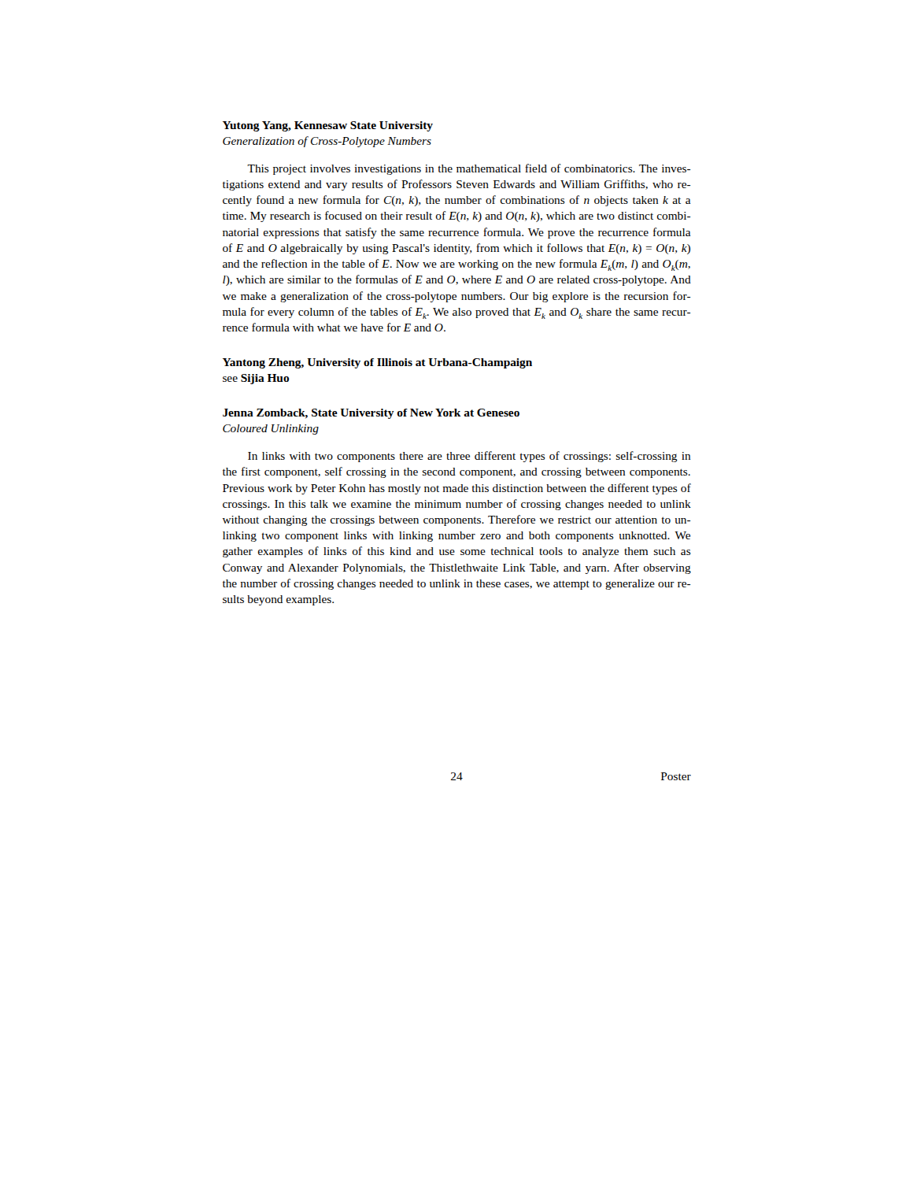Yutong Yang, Kennesaw State University
Generalization of Cross-Polytope Numbers
This project involves investigations in the mathematical field of combinatorics. The investigations extend and vary results of Professors Steven Edwards and William Griffiths, who recently found a new formula for C(n, k), the number of combinations of n objects taken k at a time. My research is focused on their result of E(n, k) and O(n, k), which are two distinct combinatorial expressions that satisfy the same recurrence formula. We prove the recurrence formula of E and O algebraically by using Pascal's identity, from which it follows that E(n, k) = O(n, k) and the reflection in the table of E. Now we are working on the new formula Ek(m, l) and Ok(m, l), which are similar to the formulas of E and O, where E and O are related cross-polytope. And we make a generalization of the cross-polytope numbers. Our big explore is the recursion formula for every column of the tables of Ek. We also proved that Ek and Ok share the same recurrence formula with what we have for E and O.
Yantong Zheng, University of Illinois at Urbana-Champaign
see Sijia Huo
Jenna Zomback, State University of New York at Geneseo
Coloured Unlinking
In links with two components there are three different types of crossings: self-crossing in the first component, self crossing in the second component, and crossing between components. Previous work by Peter Kohn has mostly not made this distinction between the different types of crossings. In this talk we examine the minimum number of crossing changes needed to unlink without changing the crossings between components. Therefore we restrict our attention to unlinking two component links with linking number zero and both components unknotted. We gather examples of links of this kind and use some technical tools to analyze them such as Conway and Alexander Polynomials, the Thistlethwaite Link Table, and yarn. After observing the number of crossing changes needed to unlink in these cases, we attempt to generalize our results beyond examples.
24
Poster